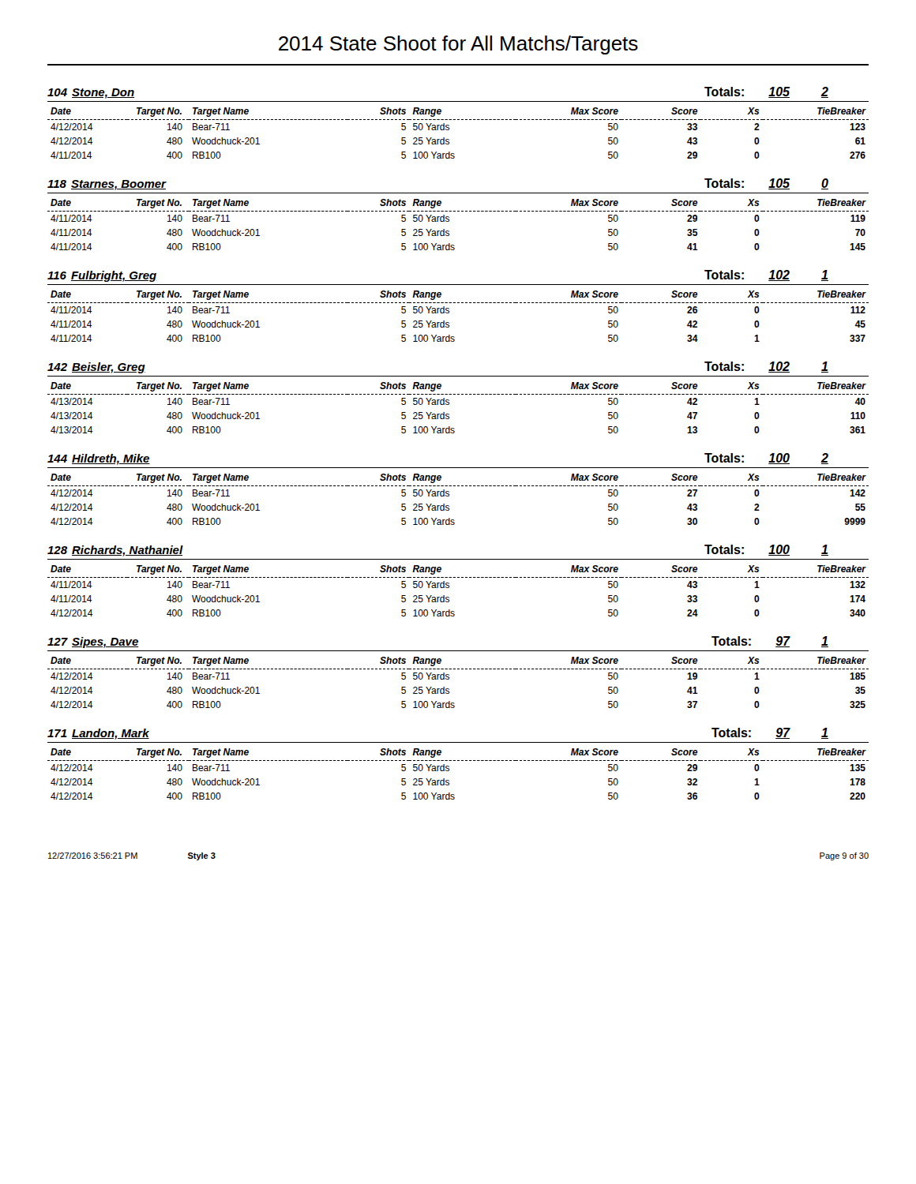2014 State Shoot for All Matchs/Targets
104 Stone, Don Totals: 105 2
| Date | Target No. | Target Name | Shots | Range | Max Score | Score | Xs | TieBreaker |
| --- | --- | --- | --- | --- | --- | --- | --- | --- |
| 4/12/2014 | 140 | Bear-711 | 5 | 50 Yards | 50 | 33 | 2 | 123 |
| 4/12/2014 | 480 | Woodchuck-201 | 5 | 25 Yards | 50 | 43 | 0 | 61 |
| 4/11/2014 | 400 | RB100 | 5 | 100 Yards | 50 | 29 | 0 | 276 |
118 Starnes, Boomer Totals: 105 0
| Date | Target No. | Target Name | Shots | Range | Max Score | Score | Xs | TieBreaker |
| --- | --- | --- | --- | --- | --- | --- | --- | --- |
| 4/11/2014 | 140 | Bear-711 | 5 | 50 Yards | 50 | 29 | 0 | 119 |
| 4/11/2014 | 480 | Woodchuck-201 | 5 | 25 Yards | 50 | 35 | 0 | 70 |
| 4/11/2014 | 400 | RB100 | 5 | 100 Yards | 50 | 41 | 0 | 145 |
116 Fulbright, Greg Totals: 102 1
| Date | Target No. | Target Name | Shots | Range | Max Score | Score | Xs | TieBreaker |
| --- | --- | --- | --- | --- | --- | --- | --- | --- |
| 4/11/2014 | 140 | Bear-711 | 5 | 50 Yards | 50 | 26 | 0 | 112 |
| 4/11/2014 | 480 | Woodchuck-201 | 5 | 25 Yards | 50 | 42 | 0 | 45 |
| 4/11/2014 | 400 | RB100 | 5 | 100 Yards | 50 | 34 | 1 | 337 |
142 Beisler, Greg Totals: 102 1
| Date | Target No. | Target Name | Shots | Range | Max Score | Score | Xs | TieBreaker |
| --- | --- | --- | --- | --- | --- | --- | --- | --- |
| 4/13/2014 | 140 | Bear-711 | 5 | 50 Yards | 50 | 42 | 1 | 40 |
| 4/13/2014 | 480 | Woodchuck-201 | 5 | 25 Yards | 50 | 47 | 0 | 110 |
| 4/13/2014 | 400 | RB100 | 5 | 100 Yards | 50 | 13 | 0 | 361 |
144 Hildreth, Mike Totals: 100 2
| Date | Target No. | Target Name | Shots | Range | Max Score | Score | Xs | TieBreaker |
| --- | --- | --- | --- | --- | --- | --- | --- | --- |
| 4/12/2014 | 140 | Bear-711 | 5 | 50 Yards | 50 | 27 | 0 | 142 |
| 4/12/2014 | 480 | Woodchuck-201 | 5 | 25 Yards | 50 | 43 | 2 | 55 |
| 4/12/2014 | 400 | RB100 | 5 | 100 Yards | 50 | 30 | 0 | 9999 |
128 Richards, Nathaniel Totals: 100 1
| Date | Target No. | Target Name | Shots | Range | Max Score | Score | Xs | TieBreaker |
| --- | --- | --- | --- | --- | --- | --- | --- | --- |
| 4/11/2014 | 140 | Bear-711 | 5 | 50 Yards | 50 | 43 | 1 | 132 |
| 4/11/2014 | 480 | Woodchuck-201 | 5 | 25 Yards | 50 | 33 | 0 | 174 |
| 4/12/2014 | 400 | RB100 | 5 | 100 Yards | 50 | 24 | 0 | 340 |
127 Sipes, Dave Totals: 97 1
| Date | Target No. | Target Name | Shots | Range | Max Score | Score | Xs | TieBreaker |
| --- | --- | --- | --- | --- | --- | --- | --- | --- |
| 4/12/2014 | 140 | Bear-711 | 5 | 50 Yards | 50 | 19 | 1 | 185 |
| 4/12/2014 | 480 | Woodchuck-201 | 5 | 25 Yards | 50 | 41 | 0 | 35 |
| 4/12/2014 | 400 | RB100 | 5 | 100 Yards | 50 | 37 | 0 | 325 |
171 Landon, Mark Totals: 97 1
| Date | Target No. | Target Name | Shots | Range | Max Score | Score | Xs | TieBreaker |
| --- | --- | --- | --- | --- | --- | --- | --- | --- |
| 4/12/2014 | 140 | Bear-711 | 5 | 50 Yards | 50 | 29 | 0 | 135 |
| 4/12/2014 | 480 | Woodchuck-201 | 5 | 25 Yards | 50 | 32 | 1 | 178 |
| 4/12/2014 | 400 | RB100 | 5 | 100 Yards | 50 | 36 | 0 | 220 |
12/27/2016 3:56:21 PM Style 3
Page 9 of 30